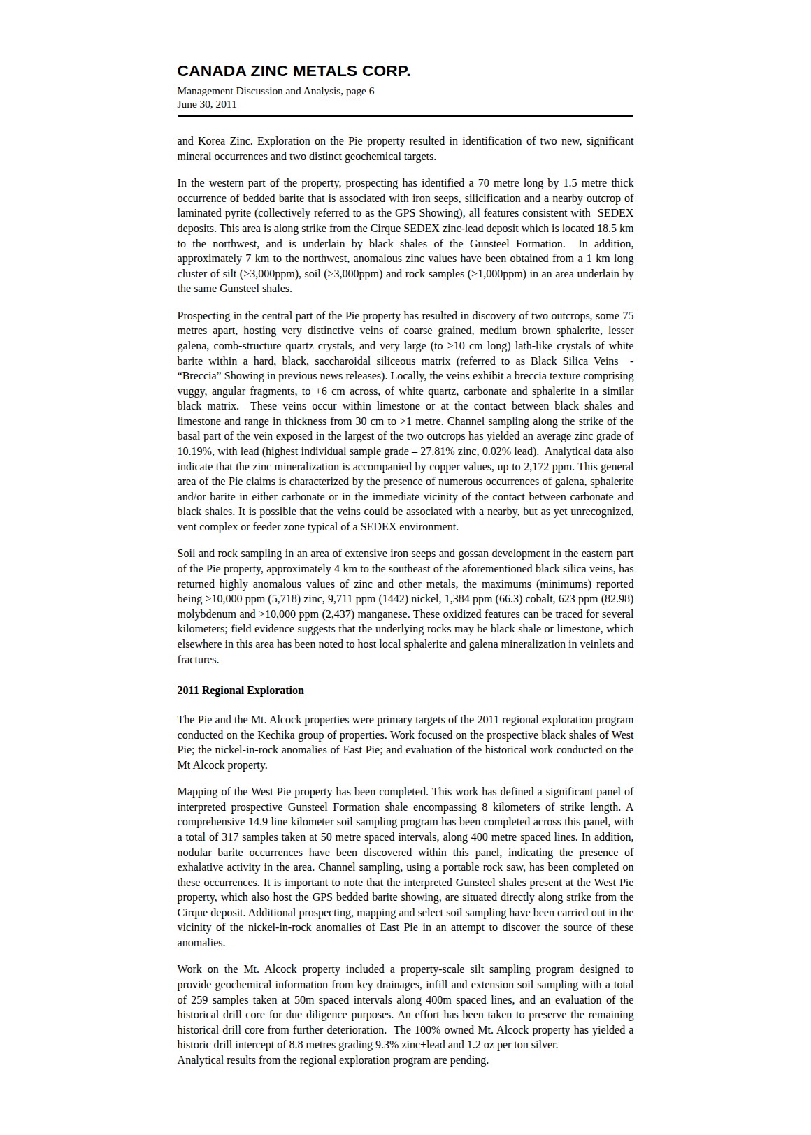CANADA ZINC METALS CORP.
Management Discussion and Analysis, page 6
June 30, 2011
and Korea Zinc. Exploration on the Pie property resulted in identification of two new, significant mineral occurrences and two distinct geochemical targets.
In the western part of the property, prospecting has identified a 70 metre long by 1.5 metre thick occurrence of bedded barite that is associated with iron seeps, silicification and a nearby outcrop of laminated pyrite (collectively referred to as the GPS Showing), all features consistent with SEDEX deposits. This area is along strike from the Cirque SEDEX zinc-lead deposit which is located 18.5 km to the northwest, and is underlain by black shales of the Gunsteel Formation. In addition, approximately 7 km to the northwest, anomalous zinc values have been obtained from a 1 km long cluster of silt (>3,000ppm), soil (>3,000ppm) and rock samples (>1,000ppm) in an area underlain by the same Gunsteel shales.
Prospecting in the central part of the Pie property has resulted in discovery of two outcrops, some 75 metres apart, hosting very distinctive veins of coarse grained, medium brown sphalerite, lesser galena, comb-structure quartz crystals, and very large (to >10 cm long) lath-like crystals of white barite within a hard, black, saccharoidal siliceous matrix (referred to as Black Silica Veins - “Breccia” Showing in previous news releases). Locally, the veins exhibit a breccia texture comprising vuggy, angular fragments, to +6 cm across, of white quartz, carbonate and sphalerite in a similar black matrix. These veins occur within limestone or at the contact between black shales and limestone and range in thickness from 30 cm to >1 metre. Channel sampling along the strike of the basal part of the vein exposed in the largest of the two outcrops has yielded an average zinc grade of 10.19%, with lead (highest individual sample grade – 27.81% zinc, 0.02% lead). Analytical data also indicate that the zinc mineralization is accompanied by copper values, up to 2,172 ppm. This general area of the Pie claims is characterized by the presence of numerous occurrences of galena, sphalerite and/or barite in either carbonate or in the immediate vicinity of the contact between carbonate and black shales. It is possible that the veins could be associated with a nearby, but as yet unrecognized, vent complex or feeder zone typical of a SEDEX environment.
Soil and rock sampling in an area of extensive iron seeps and gossan development in the eastern part of the Pie property, approximately 4 km to the southeast of the aforementioned black silica veins, has returned highly anomalous values of zinc and other metals, the maximums (minimums) reported being >10,000 ppm (5,718) zinc, 9,711 ppm (1442) nickel, 1,384 ppm (66.3) cobalt, 623 ppm (82.98) molybdenum and >10,000 ppm (2,437) manganese. These oxidized features can be traced for several kilometers; field evidence suggests that the underlying rocks may be black shale or limestone, which elsewhere in this area has been noted to host local sphalerite and galena mineralization in veinlets and fractures.
2011 Regional Exploration
The Pie and the Mt. Alcock properties were primary targets of the 2011 regional exploration program conducted on the Kechika group of properties. Work focused on the prospective black shales of West Pie; the nickel-in-rock anomalies of East Pie; and evaluation of the historical work conducted on the Mt Alcock property.
Mapping of the West Pie property has been completed. This work has defined a significant panel of interpreted prospective Gunsteel Formation shale encompassing 8 kilometers of strike length. A comprehensive 14.9 line kilometer soil sampling program has been completed across this panel, with a total of 317 samples taken at 50 metre spaced intervals, along 400 metre spaced lines. In addition, nodular barite occurrences have been discovered within this panel, indicating the presence of exhalative activity in the area. Channel sampling, using a portable rock saw, has been completed on these occurrences. It is important to note that the interpreted Gunsteel shales present at the West Pie property, which also host the GPS bedded barite showing, are situated directly along strike from the Cirque deposit. Additional prospecting, mapping and select soil sampling have been carried out in the vicinity of the nickel-in-rock anomalies of East Pie in an attempt to discover the source of these anomalies.
Work on the Mt. Alcock property included a property-scale silt sampling program designed to provide geochemical information from key drainages, infill and extension soil sampling with a total of 259 samples taken at 50m spaced intervals along 400m spaced lines, and an evaluation of the historical drill core for due diligence purposes. An effort has been taken to preserve the remaining historical drill core from further deterioration. The 100% owned Mt. Alcock property has yielded a historic drill intercept of 8.8 metres grading 9.3% zinc+lead and 1.2 oz per ton silver.
Analytical results from the regional exploration program are pending.